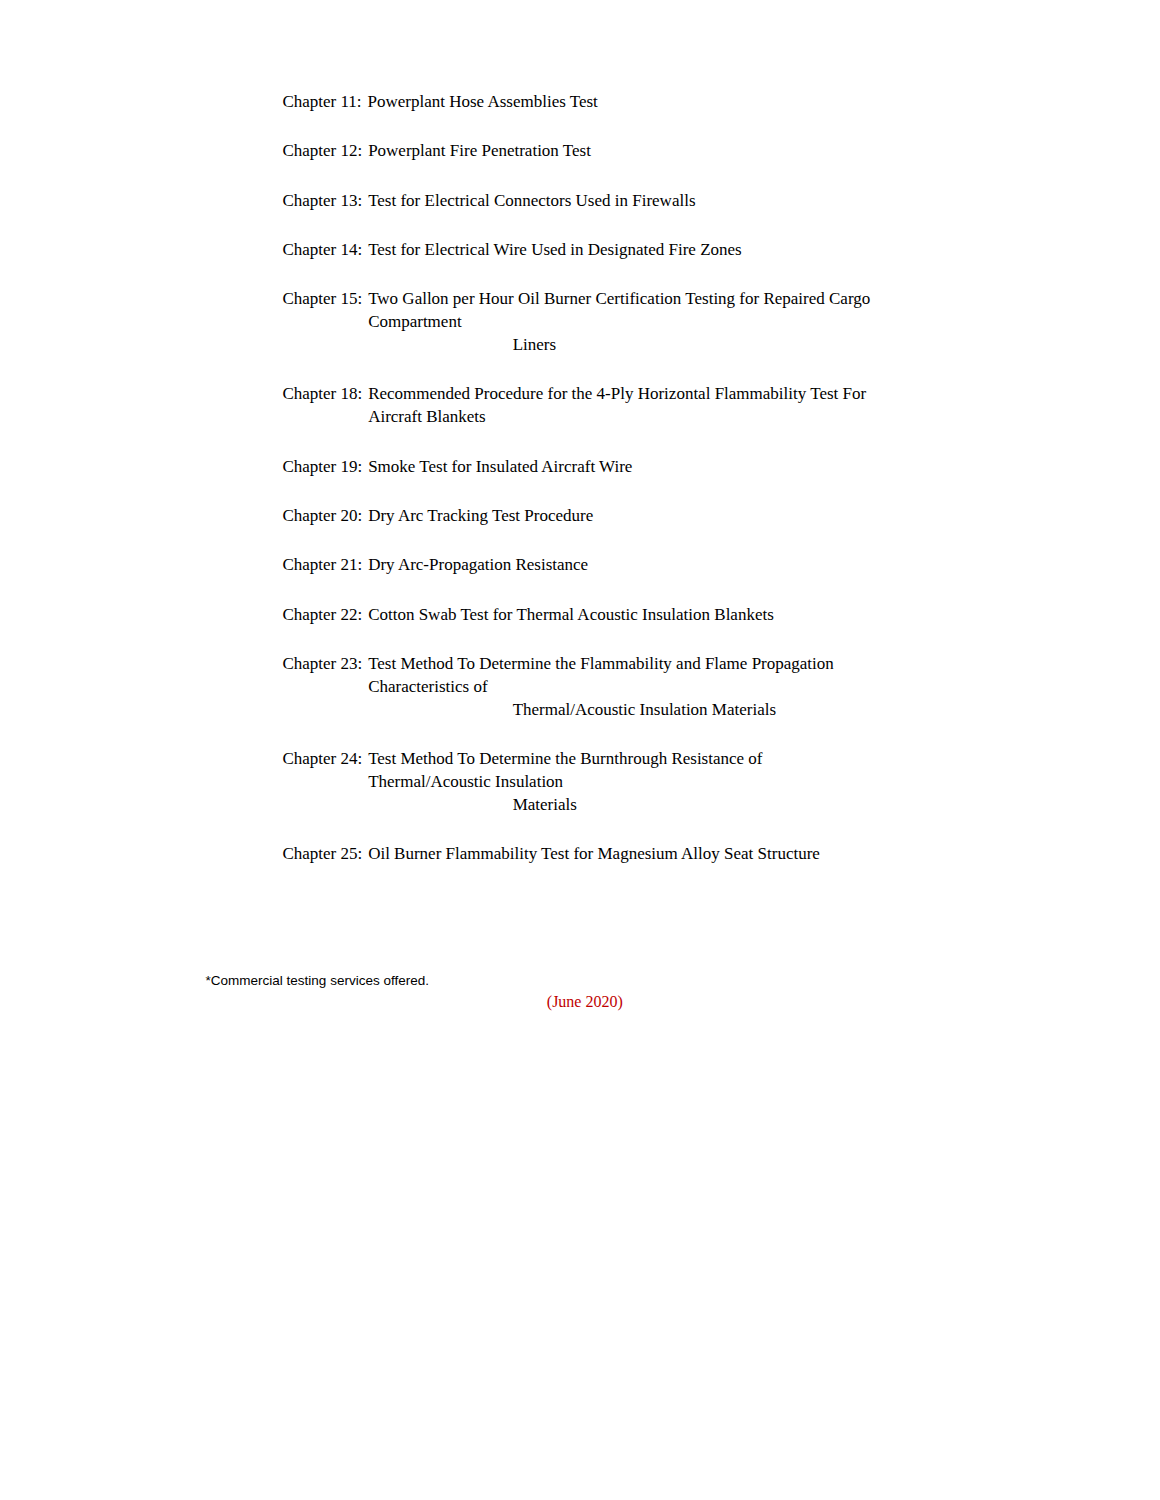Chapter 11: Powerplant Hose Assemblies Test
Chapter 12: Powerplant Fire Penetration Test
Chapter 13: Test for Electrical Connectors Used in Firewalls
Chapter 14: Test for Electrical Wire Used in Designated Fire Zones
Chapter 15: Two Gallon per Hour Oil Burner Certification Testing for Repaired Cargo CompartmentLiners
Chapter 18: Recommended Procedure for the 4-Ply Horizontal Flammability Test For Aircraft Blankets
Chapter 19: Smoke Test for Insulated Aircraft Wire
Chapter 20: Dry Arc Tracking Test Procedure
Chapter 21: Dry Arc-Propagation Resistance
Chapter 22: Cotton Swab Test for Thermal Acoustic Insulation Blankets
Chapter 23: Test Method To Determine the Flammability and Flame Propagation Characteristics ofThermal/Acoustic Insulation Materials
Chapter 24: Test Method To Determine the Burnthrough Resistance of Thermal/Acoustic InsulationMaterials
Chapter 25: Oil Burner Flammability Test for Magnesium Alloy Seat Structure
*Commercial testing services offered.
(June 2020)